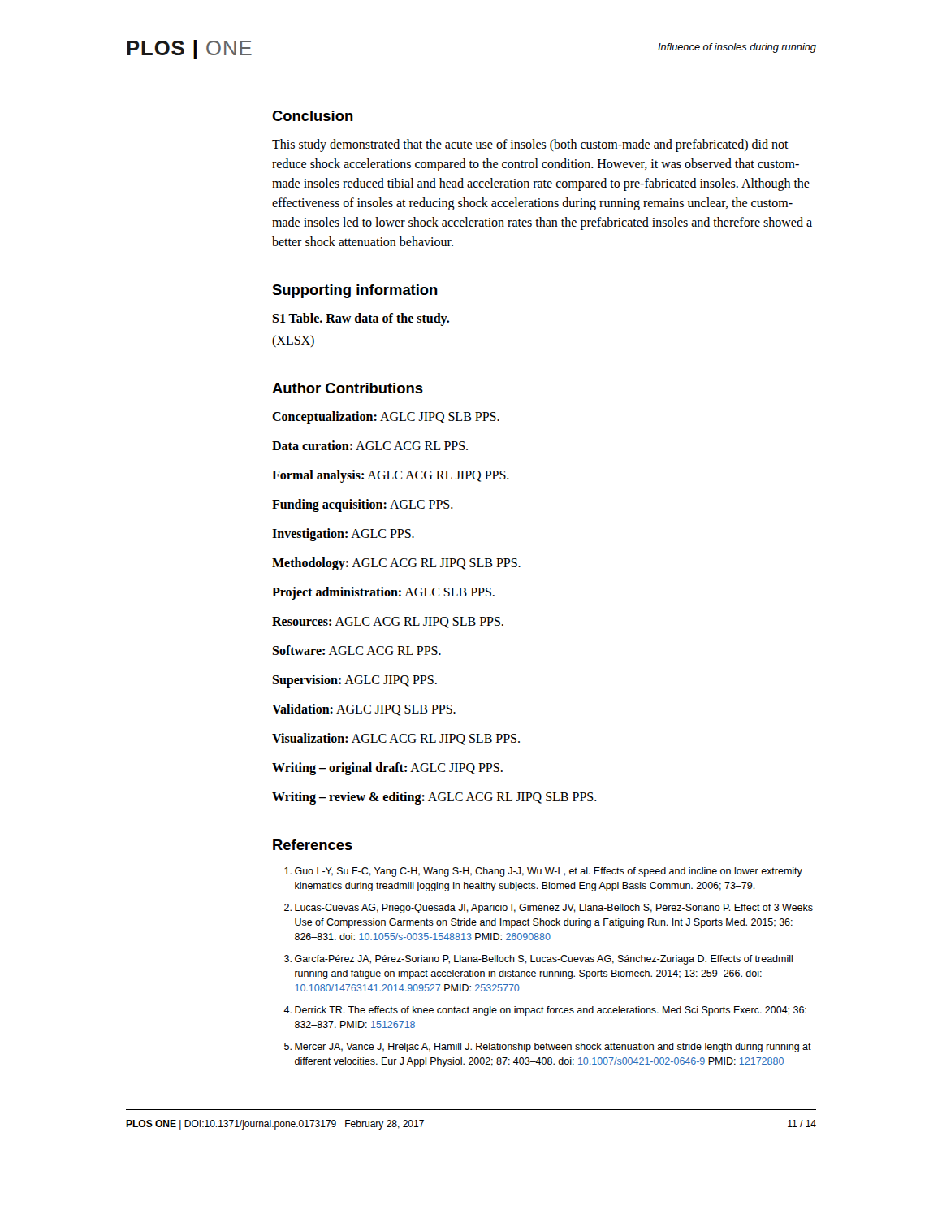PLOS | ONE
Influence of insoles during running
Conclusion
This study demonstrated that the acute use of insoles (both custom-made and prefabricated) did not reduce shock accelerations compared to the control condition. However, it was observed that custom-made insoles reduced tibial and head acceleration rate compared to pre-fabricated insoles. Although the effectiveness of insoles at reducing shock accelerations during running remains unclear, the custom-made insoles led to lower shock acceleration rates than the prefabricated insoles and therefore showed a better shock attenuation behaviour.
Supporting information
S1 Table. Raw data of the study.
(XLSX)
Author Contributions
Conceptualization: AGLC JIPQ SLB PPS.
Data curation: AGLC ACG RL PPS.
Formal analysis: AGLC ACG RL JIPQ PPS.
Funding acquisition: AGLC PPS.
Investigation: AGLC PPS.
Methodology: AGLC ACG RL JIPQ SLB PPS.
Project administration: AGLC SLB PPS.
Resources: AGLC ACG RL JIPQ SLB PPS.
Software: AGLC ACG RL PPS.
Supervision: AGLC JIPQ PPS.
Validation: AGLC JIPQ SLB PPS.
Visualization: AGLC ACG RL JIPQ SLB PPS.
Writing – original draft: AGLC JIPQ PPS.
Writing – review & editing: AGLC ACG RL JIPQ SLB PPS.
References
Guo L-Y, Su F-C, Yang C-H, Wang S-H, Chang J-J, Wu W-L, et al. Effects of speed and incline on lower extremity kinematics during treadmill jogging in healthy subjects. Biomed Eng Appl Basis Commun. 2006; 73–79.
Lucas-Cuevas AG, Priego-Quesada JI, Aparicio I, Giménez JV, Llana-Belloch S, Pérez-Soriano P. Effect of 3 Weeks Use of Compression Garments on Stride and Impact Shock during a Fatiguing Run. Int J Sports Med. 2015; 36: 826–831. doi: 10.1055/s-0035-1548813 PMID: 26090880
García-Pérez JA, Pérez-Soriano P, Llana-Belloch S, Lucas-Cuevas AG, Sánchez-Zuriaga D. Effects of treadmill running and fatigue on impact acceleration in distance running. Sports Biomech. 2014; 13: 259–266. doi: 10.1080/14763141.2014.909527 PMID: 25325770
Derrick TR. The effects of knee contact angle on impact forces and accelerations. Med Sci Sports Exerc. 2004; 36: 832–837. PMID: 15126718
Mercer JA, Vance J, Hreljac A, Hamill J. Relationship between shock attenuation and stride length during running at different velocities. Eur J Appl Physiol. 2002; 87: 403–408. doi: 10.1007/s00421-002-0646-9 PMID: 12172880
PLOS ONE | DOI:10.1371/journal.pone.0173179 February 28, 2017
11 / 14